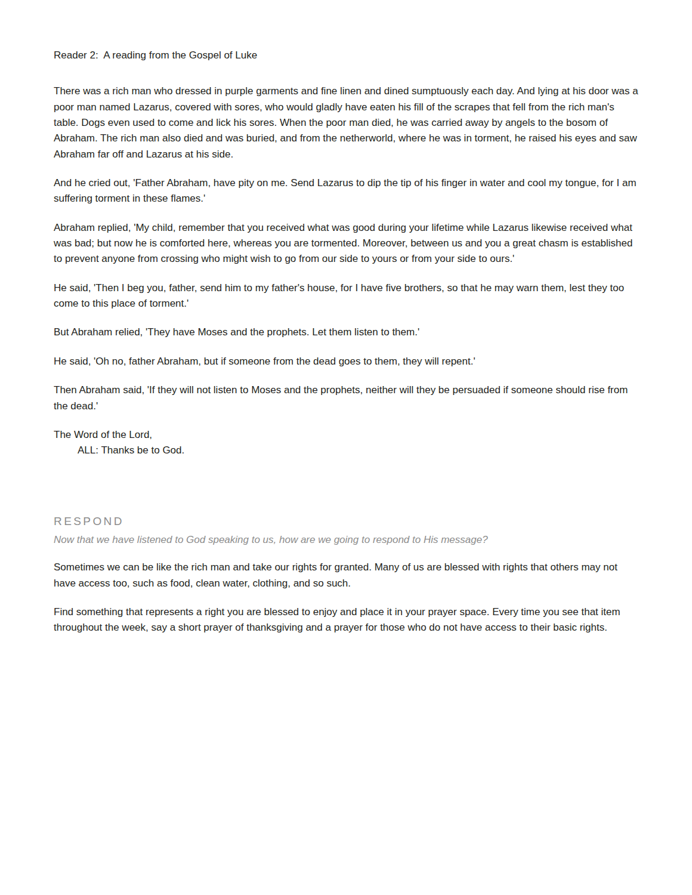Reader 2: A reading from the Gospel of Luke
There was a rich man who dressed in purple garments and fine linen and dined sumptuously each day. And lying at his door was a poor man named Lazarus, covered with sores, who would gladly have eaten his fill of the scrapes that fell from the rich man's table. Dogs even used to come and lick his sores. When the poor man died, he was carried away by angels to the bosom of Abraham. The rich man also died and was buried, and from the netherworld, where he was in torment, he raised his eyes and saw Abraham far off and Lazarus at his side.
And he cried out, 'Father Abraham, have pity on me. Send Lazarus to dip the tip of his finger in water and cool my tongue, for I am suffering torment in these flames.'
Abraham replied, 'My child, remember that you received what was good during your lifetime while Lazarus likewise received what was bad; but now he is comforted here, whereas you are tormented. Moreover, between us and you a great chasm is established to prevent anyone from crossing who might wish to go from our side to yours or from your side to ours.'
He said, 'Then I beg you, father, send him to my father's house, for I have five brothers, so that he may warn them, lest they too come to this place of torment.'
But Abraham relied, 'They have Moses and the prophets. Let them listen to them.'
He said, 'Oh no, father Abraham, but if someone from the dead goes to them, they will repent.'
Then Abraham said, 'If they will not listen to Moses and the prophets, neither will they be persuaded if someone should rise from the dead.'
The Word of the Lord,
ALL: Thanks be to God.
RESPOND
Now that we have listened to God speaking to us, how are we going to respond to His message?
Sometimes we can be like the rich man and take our rights for granted. Many of us are blessed with rights that others may not have access too, such as food, clean water, clothing, and so such.
Find something that represents a right you are blessed to enjoy and place it in your prayer space. Every time you see that item throughout the week, say a short prayer of thanksgiving and a prayer for those who do not have access to their basic rights.